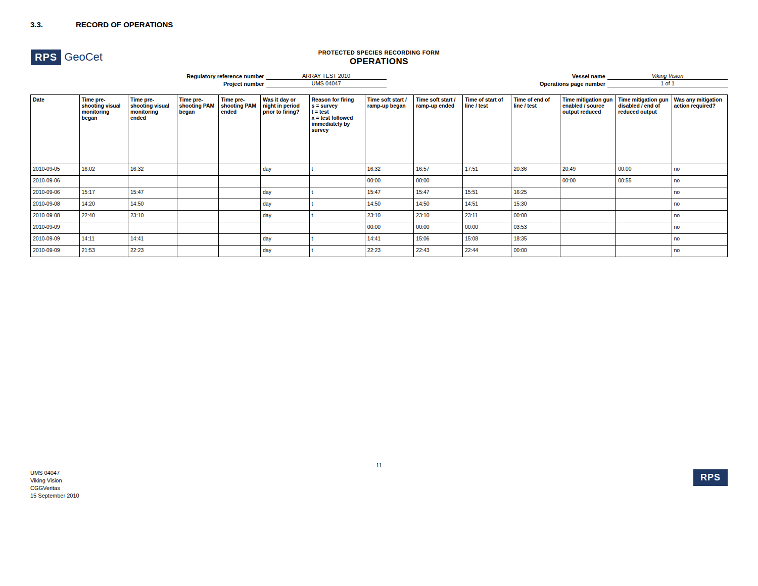3.3. RECORD OF OPERATIONS
| RPS GeoCet | PROTECTED SPECIES RECORDING FORM OPERATIONS | |
| Regulatory reference number | ARRAY TEST 2010 | | Vessel name | Viking Vision |
| Project number | UMS 04047 | | Operations page number | 1 of 1 |
| Date | Time pre-shooting visual monitoring began | Time pre-shooting visual monitoring ended | Time pre-shooting PAM began | Time pre-shooting PAM ended | Was it day or night in period prior to firing? | Reason for firing s = survey t = test x = test followed immediately by survey | Time soft start / ramp-up began | Time soft start / ramp-up ended | Time of start of line / test | Time of end of line / test | Time mitigation gun enabled / source output reduced | Time mitigation gun disabled / end of reduced output | Was any mitigation action required? |
| --- | --- | --- | --- | --- | --- | --- | --- | --- | --- | --- | --- | --- | --- |
| 2010-09-05 | 16:02 | 16:32 | | | day | t | 16:32 | 16:57 | 17:51 | 20:36 | 20:49 | 00:00 | no |
| 2010-09-06 | | | | | | | 00:00 | 00:00 | | | 00:00 | 00:55 | no |
| 2010-09-06 | 15:17 | 15:47 | | | day | t | 15:47 | 15:47 | 15:51 | 16:25 | | | no |
| 2010-09-08 | 14:20 | 14:50 | | | day | t | 14:50 | 14:50 | 14:51 | 15:30 | | | no |
| 2010-09-08 | 22:40 | 23:10 | | | day | t | 23:10 | 23:10 | 23:11 | 00:00 | | | no |
| 2010-09-09 | | | | | | | 00:00 | 00:00 | 00:00 | 03:53 | | | no |
| 2010-09-09 | 14:11 | 14:41 | | | day | t | 14:41 | 15:06 | 15:08 | 18:35 | | | no |
| 2010-09-09 | 21:53 | 22:23 | | | day | t | 22:23 | 22:43 | 22:44 | 00:00 | | | no |
11
UMS 04047
Viking Vision
CGGVeritas
15 September 2010
RPS